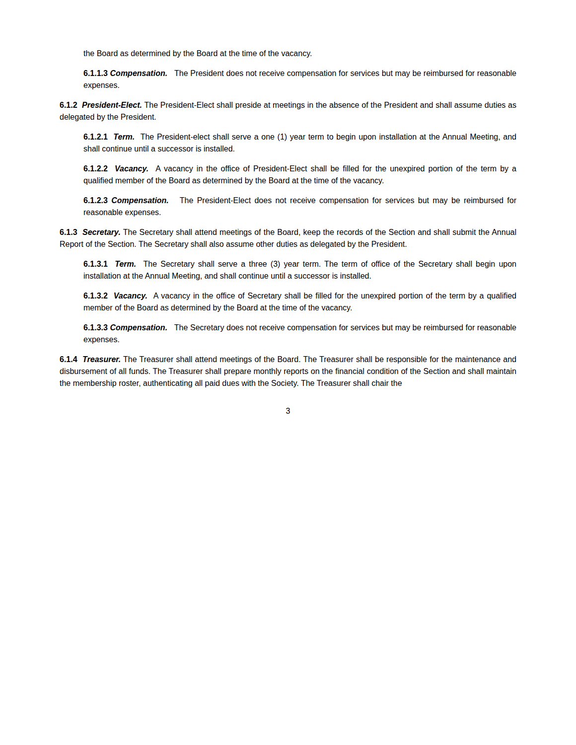the Board as determined by the Board at the time of the vacancy.
6.1.1.3 Compensation. The President does not receive compensation for services but may be reimbursed for reasonable expenses.
6.1.2 President-Elect. The President-Elect shall preside at meetings in the absence of the President and shall assume duties as delegated by the President.
6.1.2.1 Term. The President-elect shall serve a one (1) year term to begin upon installation at the Annual Meeting, and shall continue until a successor is installed.
6.1.2.2 Vacancy. A vacancy in the office of President-Elect shall be filled for the unexpired portion of the term by a qualified member of the Board as determined by the Board at the time of the vacancy.
6.1.2.3 Compensation. The President-Elect does not receive compensation for services but may be reimbursed for reasonable expenses.
6.1.3 Secretary. The Secretary shall attend meetings of the Board, keep the records of the Section and shall submit the Annual Report of the Section. The Secretary shall also assume other duties as delegated by the President.
6.1.3.1 Term. The Secretary shall serve a three (3) year term. The term of office of the Secretary shall begin upon installation at the Annual Meeting, and shall continue until a successor is installed.
6.1.3.2 Vacancy. A vacancy in the office of Secretary shall be filled for the unexpired portion of the term by a qualified member of the Board as determined by the Board at the time of the vacancy.
6.1.3.3 Compensation. The Secretary does not receive compensation for services but may be reimbursed for reasonable expenses.
6.1.4 Treasurer. The Treasurer shall attend meetings of the Board. The Treasurer shall be responsible for the maintenance and disbursement of all funds. The Treasurer shall prepare monthly reports on the financial condition of the Section and shall maintain the membership roster, authenticating all paid dues with the Society. The Treasurer shall chair the
3